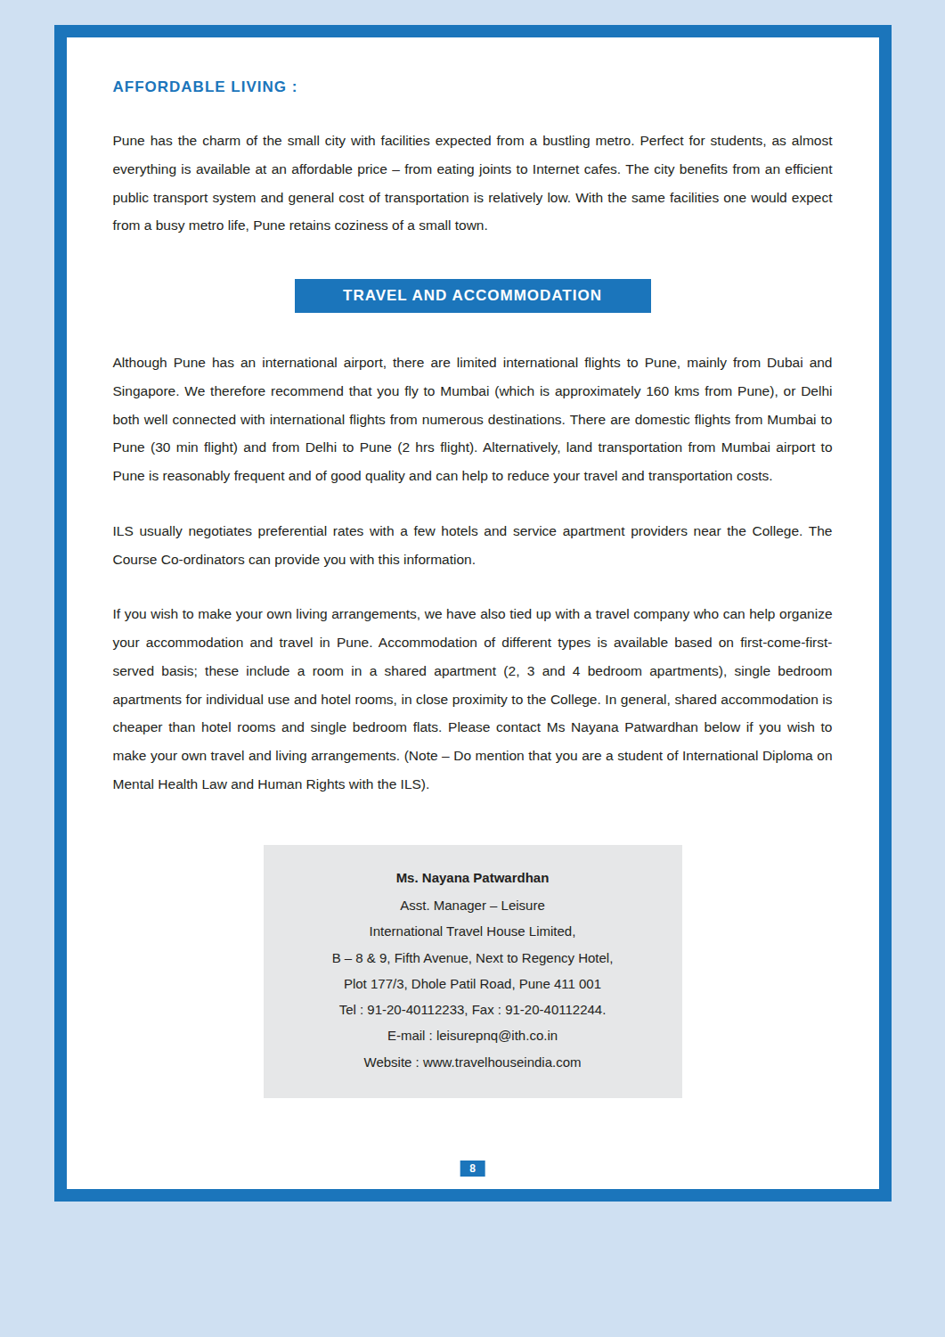AFFORDABLE LIVING :
Pune has the charm of the small city with facilities expected from a bustling metro. Perfect for students, as almost everything is available at an affordable price – from eating joints to Internet cafes. The city benefits from an efficient public transport system and general cost of transportation is relatively low. With the same facilities one would expect from a busy metro life, Pune retains coziness of a small town.
TRAVEL AND ACCOMMODATION
Although Pune has an international airport, there are limited international flights to Pune, mainly from Dubai and Singapore. We therefore recommend that you fly to Mumbai (which is approximately 160 kms from Pune), or Delhi both well connected with international flights from numerous destinations. There are domestic flights from Mumbai to Pune (30 min flight) and from Delhi to Pune (2 hrs flight). Alternatively, land transportation from Mumbai airport to Pune is reasonably frequent and of good quality and can help to reduce your travel and transportation costs.
ILS usually negotiates preferential rates with a few hotels and service apartment providers near the College. The Course Co-ordinators can provide you with this information.
If you wish to make your own living arrangements, we have also tied up with a travel company who can help organize your accommodation and travel in Pune. Accommodation of different types is available based on first-come-first-served basis; these include a room in a shared apartment (2, 3 and 4 bedroom apartments), single bedroom apartments for individual use and hotel rooms, in close proximity to the College. In general, shared accommodation is cheaper than hotel rooms and single bedroom flats. Please contact Ms Nayana Patwardhan below if you wish to make your own travel and living arrangements. (Note – Do mention that you are a student of International Diploma on Mental Health Law and Human Rights with the ILS).
Ms. Nayana Patwardhan
Asst. Manager – Leisure
International Travel House Limited,
B – 8 & 9, Fifth Avenue, Next to Regency Hotel,
Plot 177/3, Dhole Patil Road, Pune 411 001
Tel : 91-20-40112233, Fax : 91-20-40112244.
E-mail : leisurepnq@ith.co.in
Website : www.travelhouseindia.com
8